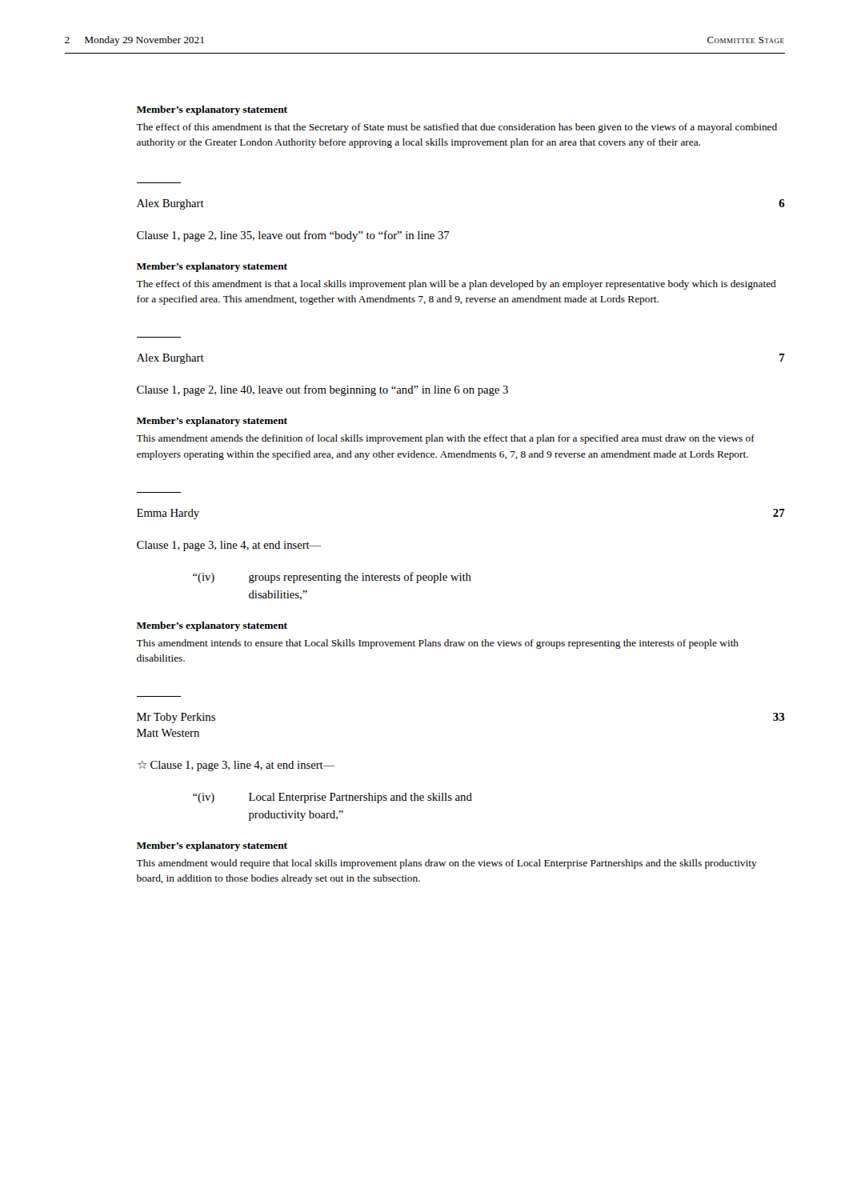2 Monday 29 November 2021
Committee Stage
Member’s explanatory statement
The effect of this amendment is that the Secretary of State must be satisfied that due consideration has been given to the views of a mayoral combined authority or the Greater London Authority before approving a local skills improvement plan for an area that covers any of their area.
Alex Burghart
6
Clause 1, page 2, line 35, leave out from “body” to “for” in line 37
Member’s explanatory statement
The effect of this amendment is that a local skills improvement plan will be a plan developed by an employer representative body which is designated for a specified area. This amendment, together with Amendments 7, 8 and 9, reverse an amendment made at Lords Report.
Alex Burghart
7
Clause 1, page 2, line 40, leave out from beginning to “and” in line 6 on page 3
Member’s explanatory statement
This amendment amends the definition of local skills improvement plan with the effect that a plan for a specified area must draw on the views of employers operating within the specified area, and any other evidence. Amendments 6, 7, 8 and 9 reverse an amendment made at Lords Report.
Emma Hardy
27
Clause 1, page 3, line 4, at end insert—
“(iv)
groups representing the interests of people with disabilities,”
Member’s explanatory statement
This amendment intends to ensure that Local Skills Improvement Plans draw on the views of groups representing the interests of people with disabilities.
Mr Toby Perkins
Matt Western
33
☆Clause 1, page 3, line 4, at end insert—
“(iv)
Local Enterprise Partnerships and the skills and productivity board,”
Member’s explanatory statement
This amendment would require that local skills improvement plans draw on the views of Local Enterprise Partnerships and the skills productivity board, in addition to those bodies already set out in the subsection.